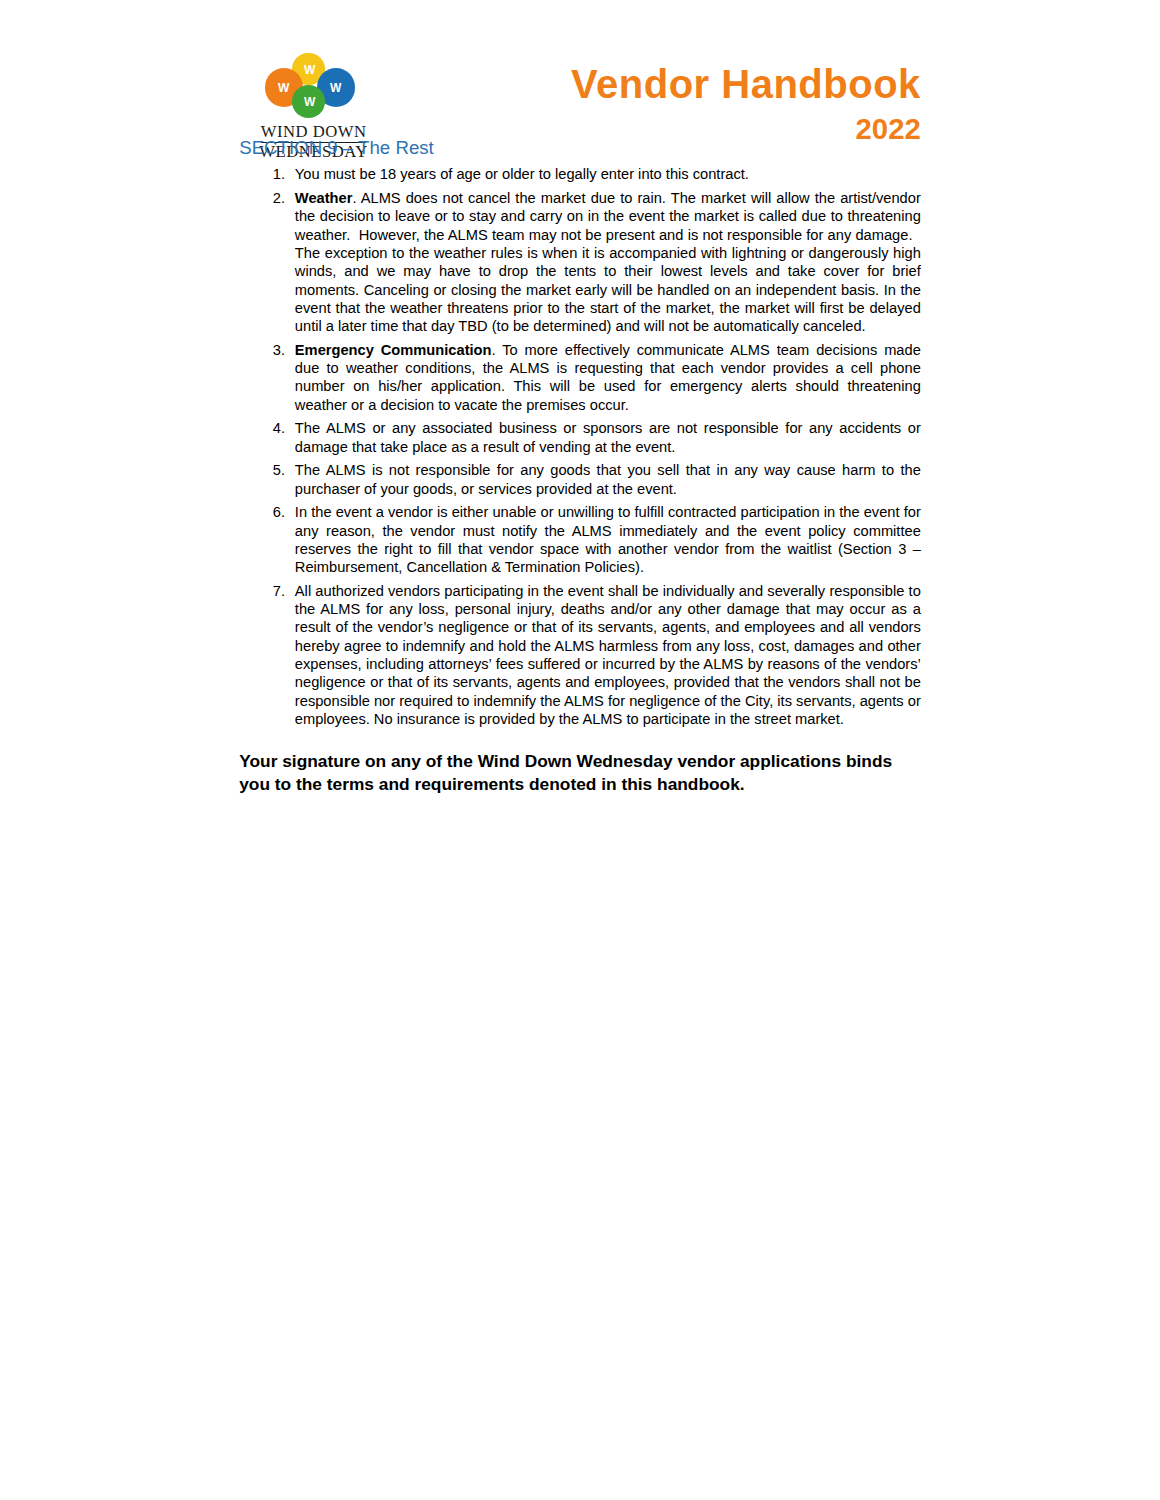W W W W
WIND DOWN WEDNESDAY
Vendor Handbook
2022
SECTION 9 – The Rest
You must be 18 years of age or older to legally enter into this contract.
Weather. ALMS does not cancel the market due to rain. The market will allow the artist/vendor the decision to leave or to stay and carry on in the event the market is called due to threatening weather. However, the ALMS team may not be present and is not responsible for any damage. The exception to the weather rules is when it is accompanied with lightning or dangerously high winds, and we may have to drop the tents to their lowest levels and take cover for brief moments. Canceling or closing the market early will be handled on an independent basis. In the event that the weather threatens prior to the start of the market, the market will first be delayed until a later time that day TBD (to be determined) and will not be automatically canceled.
Emergency Communication. To more effectively communicate ALMS team decisions made due to weather conditions, the ALMS is requesting that each vendor provides a cell phone number on his/her application. This will be used for emergency alerts should threatening weather or a decision to vacate the premises occur.
The ALMS or any associated business or sponsors are not responsible for any accidents or damage that take place as a result of vending at the event.
The ALMS is not responsible for any goods that you sell that in any way cause harm to the purchaser of your goods, or services provided at the event.
In the event a vendor is either unable or unwilling to fulfill contracted participation in the event for any reason, the vendor must notify the ALMS immediately and the event policy committee reserves the right to fill that vendor space with another vendor from the waitlist (Section 3 – Reimbursement, Cancellation & Termination Policies).
All authorized vendors participating in the event shall be individually and severally responsible to the ALMS for any loss, personal injury, deaths and/or any other damage that may occur as a result of the vendor’s negligence or that of its servants, agents, and employees and all vendors hereby agree to indemnify and hold the ALMS harmless from any loss, cost, damages and other expenses, including attorneys’ fees suffered or incurred by the ALMS by reasons of the vendors’ negligence or that of its servants, agents and employees, provided that the vendors shall not be responsible nor required to indemnify the ALMS for negligence of the City, its servants, agents or employees. No insurance is provided by the ALMS to participate in the street market.
Your signature on any of the Wind Down Wednesday vendor applications binds you to the terms and requirements denoted in this handbook.